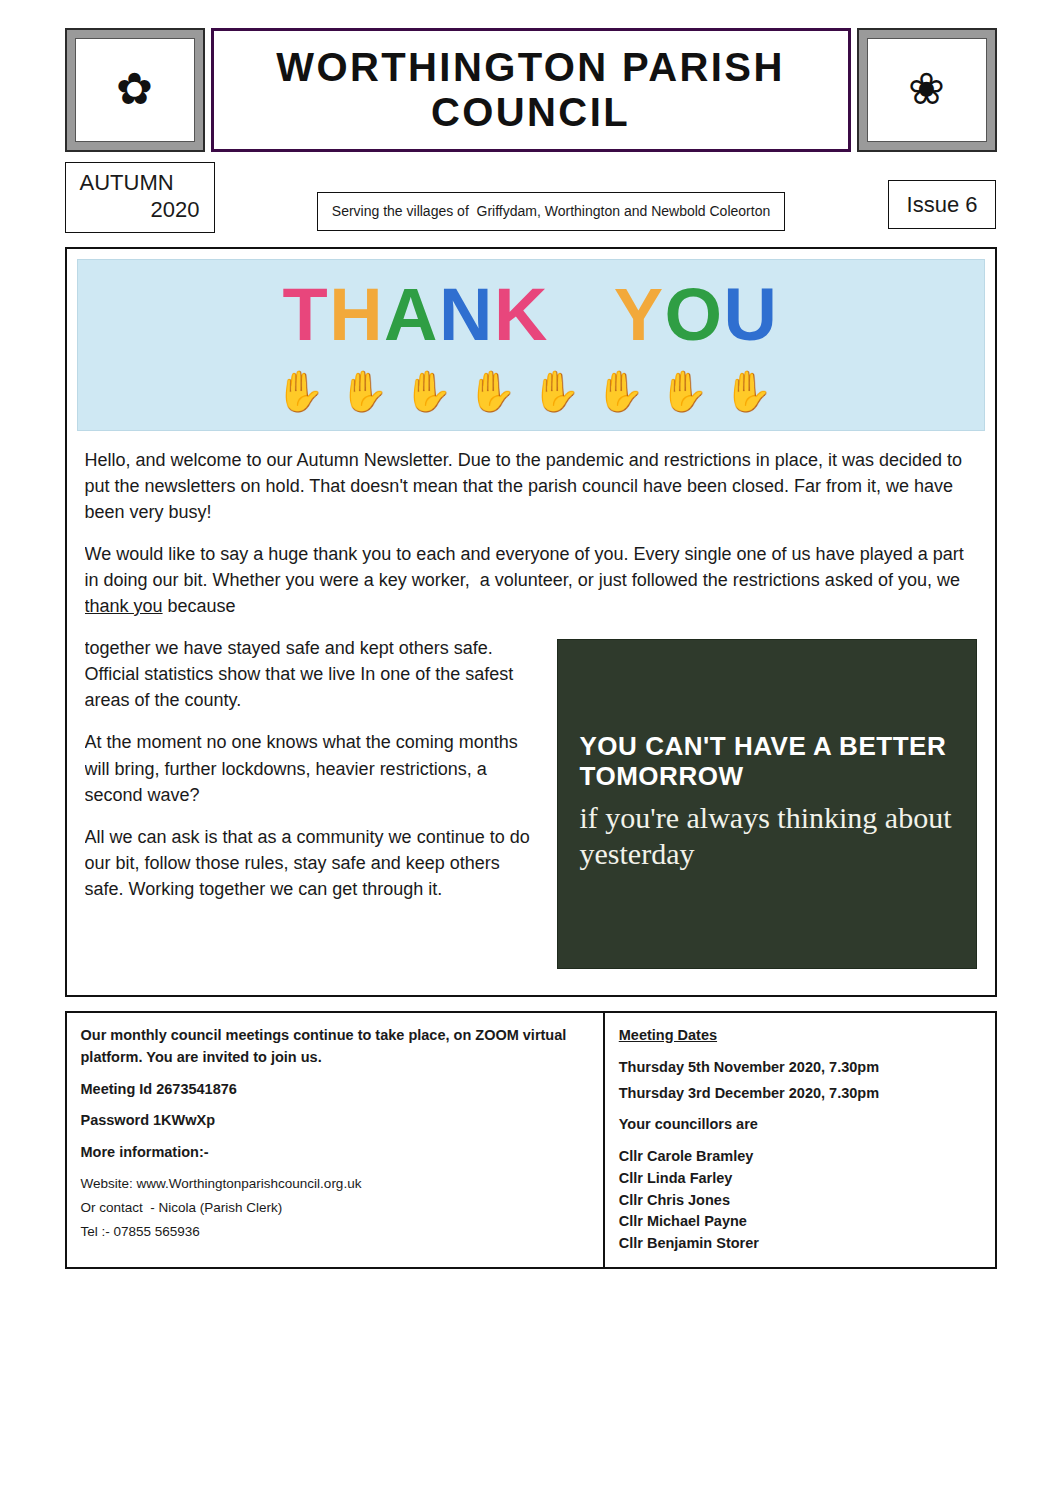✿
Worthington Parish
Council
❀
AUTUMN2020
Serving the villages of Griffydam, Worthington and Newbold Coleorton
Issue 6
THANK YOU
✋✋✋✋✋✋✋✋
Hello, and welcome to our Autumn Newsletter. Due to the pandemic and restrictions in place, it was decided to put the newsletters on hold. That doesn't mean that the parish council have been closed. Far from it, we have been very busy!
We would like to say a huge thank you to each and everyone of you. Every single one of us have played a part in doing our bit. Whether you were a key worker, a volunteer, or just followed the restrictions asked of you, we thank you because
You can't have a better tomorrow
if you're always thinking about yesterday
together we have stayed safe and kept others safe. Official statistics show that we live In one of the safest areas of the county.
At the moment no one knows what the coming months will bring, further lockdowns, heavier restrictions, a second wave?
All we can ask is that as a community we continue to do our bit, follow those rules, stay safe and keep others safe. Working together we can get through it.
Our monthly council meetings continue to take place, on ZOOM virtual platform. You are invited to join us.
Meeting Id 2673541876
Password 1KWwXp
More information:-
Website: www.Worthingtonparishcouncil.org.uk
Or contact - Nicola (Parish Clerk)
Tel :- 07855 565936
Meeting Dates
Thursday 5th November 2020, 7.30pm
Thursday 3rd December 2020, 7.30pm
Your councillors are
Cllr Carole Bramley
Cllr Linda Farley
Cllr Chris Jones
Cllr Michael Payne
Cllr Benjamin Storer